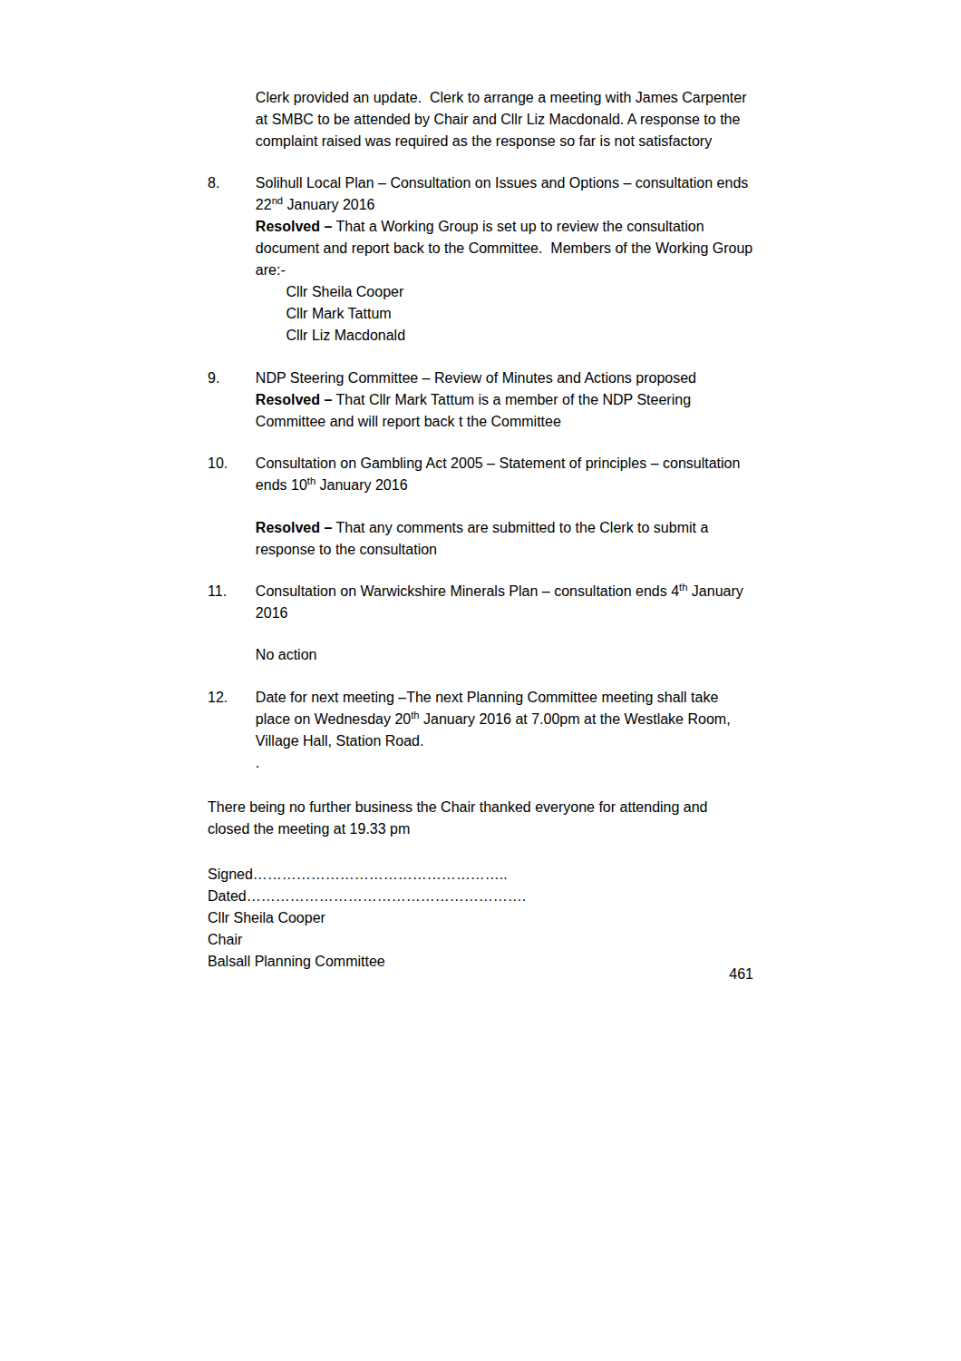Clerk provided an update. Clerk to arrange a meeting with James Carpenter at SMBC to be attended by Chair and Cllr Liz Macdonald. A response to the complaint raised was required as the response so far is not satisfactory
8. Solihull Local Plan – Consultation on Issues and Options – consultation ends 22nd January 2016
Resolved – That a Working Group is set up to review the consultation document and report back to the Committee. Members of the Working Group are:-
Cllr Sheila Cooper
Cllr Mark Tattum
Cllr Liz Macdonald
9. NDP Steering Committee – Review of Minutes and Actions proposed
Resolved – That Cllr Mark Tattum is a member of the NDP Steering Committee and will report back t the Committee
10. Consultation on Gambling Act 2005 – Statement of principles – consultation ends 10th January 2016
Resolved – That any comments are submitted to the Clerk to submit a response to the consultation
11. Consultation on Warwickshire Minerals Plan – consultation ends 4th January 2016
No action
12. Date for next meeting –The next Planning Committee meeting shall take place on Wednesday 20th January 2016 at 7.00pm at the Westlake Room, Village Hall, Station Road.
.
There being no further business the Chair thanked everyone for attending and closed the meeting at 19.33 pm
Signed…………………………………………….. Dated………………………………………………….
Cllr Sheila Cooper
Chair
Balsall Planning Committee
461